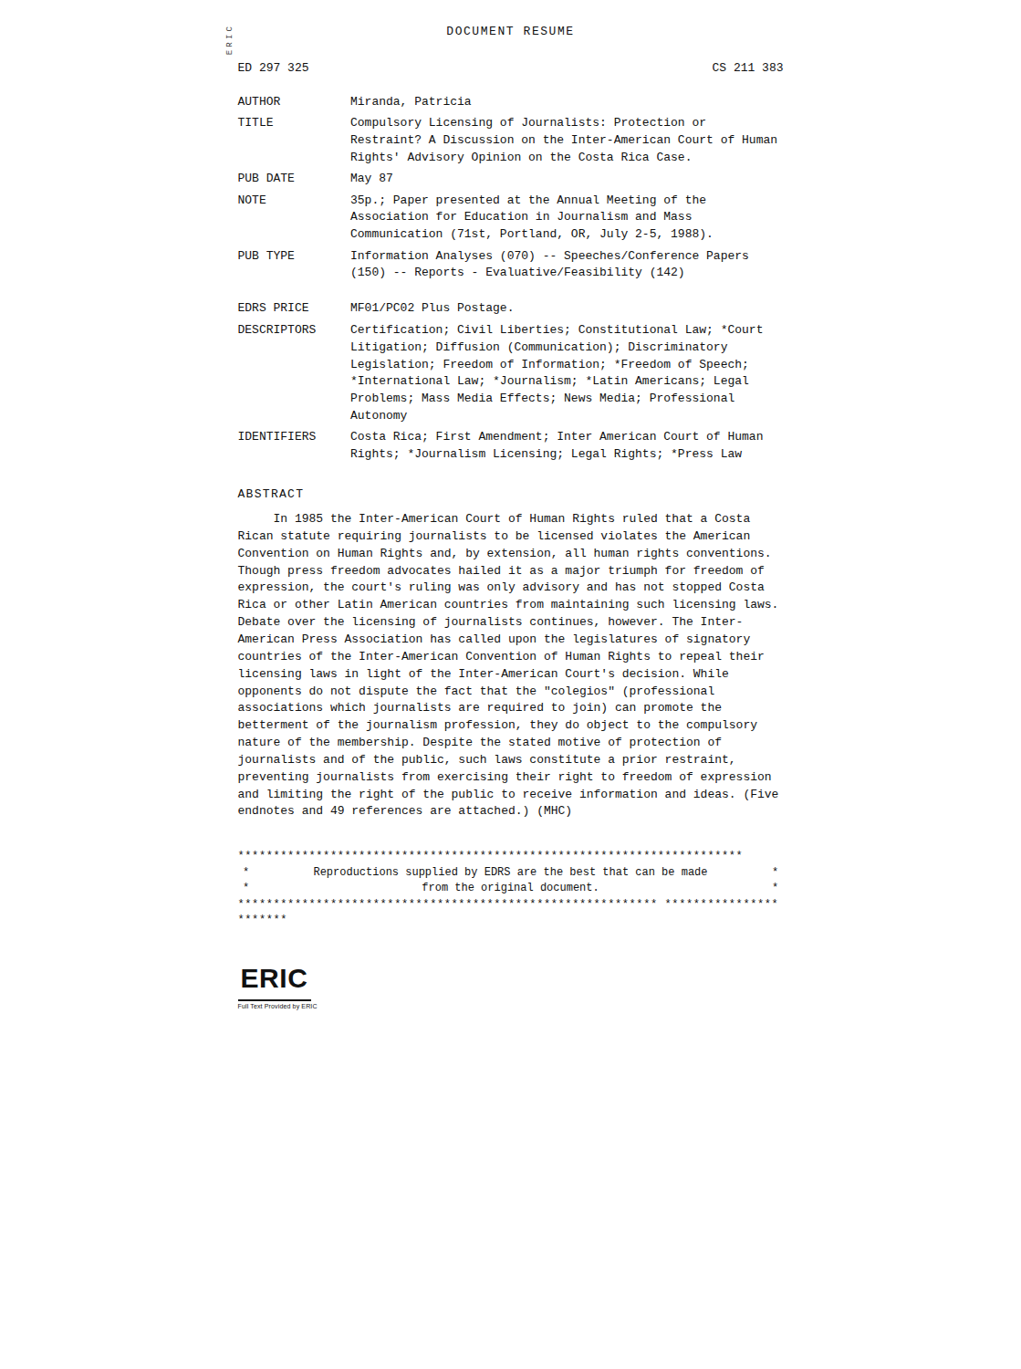ERIC
DOCUMENT RESUME
ED 297 325 CS 211 383
| AUTHOR | Miranda, Patricia |
| TITLE | Compulsory Licensing of Journalists: Protection or Restraint? A Discussion on the Inter-American Court of Human Rights' Advisory Opinion on the Costa Rica Case. |
| PUB DATE | May 87 |
| NOTE | 35p.; Paper presented at the Annual Meeting of the Association for Education in Journalism and Mass Communication (71st, Portland, OR, July 2-5, 1988). |
| PUB TYPE | Information Analyses (070) -- Speeches/Conference Papers (150) -- Reports - Evaluative/Feasibility (142) |
| EDRS PRICE | MF01/PC02 Plus Postage. |
| DESCRIPTORS | Certification; Civil Liberties; Constitutional Law; *Court Litigation; Diffusion (Communication); Discriminatory Legislation; Freedom of Information; *Freedom of Speech; *International Law; *Journalism; *Latin Americans; Legal Problems; Mass Media Effects; News Media; Professional Autonomy |
| IDENTIFIERS | Costa Rica; First Amendment; Inter American Court of Human Rights; *Journalism Licensing; Legal Rights; *Press Law |
ABSTRACT
In 1985 the Inter-American Court of Human Rights ruled that a Costa Rican statute requiring journalists to be licensed violates the American Convention on Human Rights and, by extension, all human rights conventions. Though press freedom advocates hailed it as a major triumph for freedom of expression, the court's ruling was only advisory and has not stopped Costa Rica or other Latin American countries from maintaining such licensing laws. Debate over the licensing of journalists continues, however. The Inter-American Press Association has called upon the legislatures of signatory countries of the Inter-American Convention of Human Rights to repeal their licensing laws in light of the Inter-American Court's decision. While opponents do not dispute the fact that the "colegios" (professional associations which journalists are required to join) can promote the betterment of the journalism profession, they do object to the compulsory nature of the membership. Despite the stated motive of protection of journalists and of the public, such laws constitute a prior restraint, preventing journalists from exercising their right to freedom of expression and limiting the right of the public to receive information and ideas. (Five endnotes and 49 references are attached.) (MHC)
***********************************************************************
*
Reproductions supplied by EDRS are the best that can be made
*
*
from the original document.
*
*********************************************************** ***********************
ERIC
Full Text Provided by ERIC